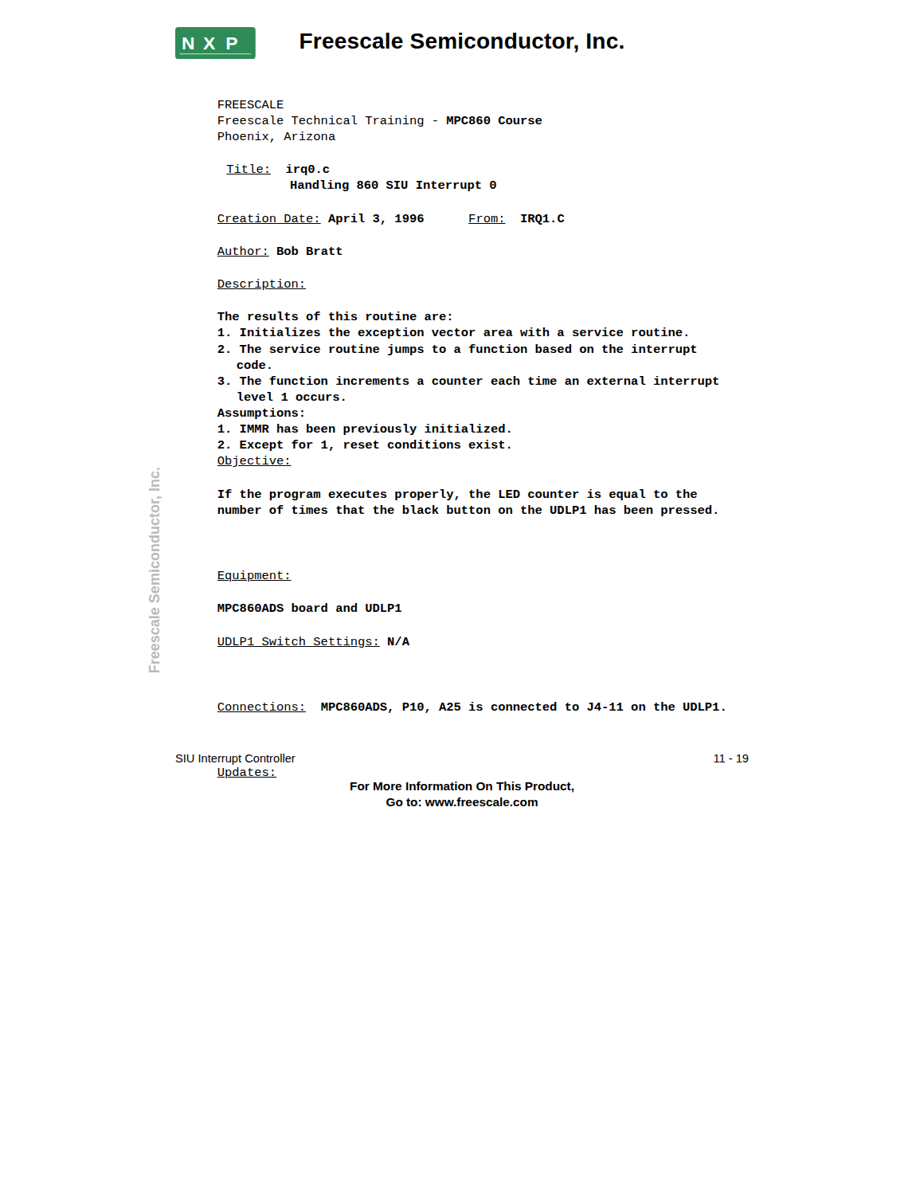N X P
Freescale Semiconductor, Inc.
Freescale Semiconductor, Inc.
FREESCALE
Freescale Technical Training - MPC860 Course
Phoenix, Arizona
Title: irq0.c
Handling 860 SIU Interrupt 0
Creation Date: April 3, 1996 From: IRQ1.C
Author: Bob Bratt
Description:
The results of this routine are:
1. Initializes the exception vector area with a service routine.
2. The service routine jumps to a function based on the interruptcode.
3. The function increments a counter each time an external interruptlevel 1 occurs.
Assumptions:
1. IMMR has been previously initialized.
2. Except for 1, reset conditions exist.
Objective:
If the program executes properly, the LED counter is equal to the
number of times that the black button on the UDLP1 has been pressed.
Equipment:
MPC860ADS board and UDLP1
UDLP1 Switch Settings: N/A
Connections: MPC860ADS, P10, A25 is connected to J4-11 on the UDLP1.
Updates:
SIU Interrupt Controller
11 - 19
For More Information On This Product,
Go to: www.freescale.com